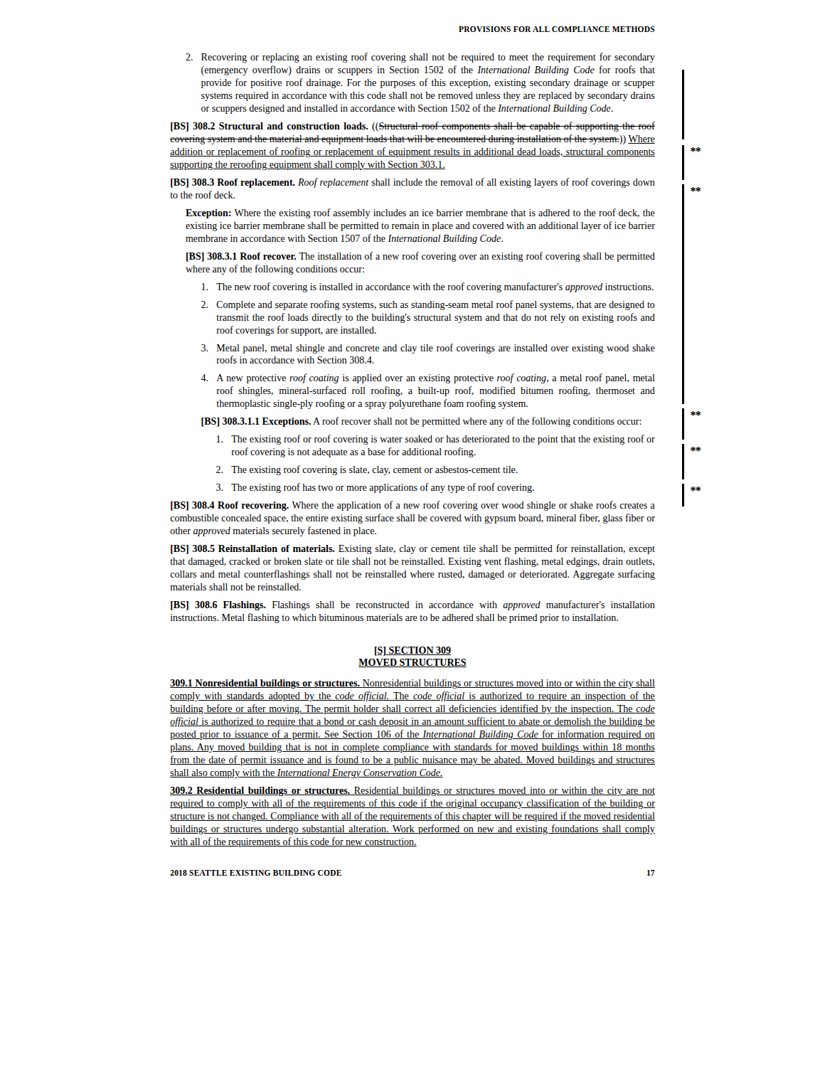Provisions for All Compliance Methods
**
**
**
**
**
2. Recovering or replacing an existing roof covering shall not be required to meet the requirement for secondary (emergency overflow) drains or scuppers in Section 1502 of the International Building Code for roofs that provide for positive roof drainage. For the purposes of this exception, existing secondary drainage or scupper systems required in accordance with this code shall not be removed unless they are replaced by secondary drains or scuppers designed and installed in accordance with Section 1502 of the International Building Code.
[BS] 308.2 Structural and construction loads. ((Structural roof components shall be capable of supporting the roof covering system and the material and equipment loads that will be encountered during installation of the system.)) Where addition or replacement of roofing or replacement of equipment results in additional dead loads, structural components supporting the reroofing equipment shall comply with Section 303.1.
[BS] 308.3 Roof replacement. Roof replacement shall include the removal of all existing layers of roof coverings down to the roof deck.
Exception: Where the existing roof assembly includes an ice barrier membrane that is adhered to the roof deck, the existing ice barrier membrane shall be permitted to remain in place and covered with an additional layer of ice barrier membrane in accordance with Section 1507 of the International Building Code.
[BS] 308.3.1 Roof recover. The installation of a new roof covering over an existing roof covering shall be permitted where any of the following conditions occur:
1. The new roof covering is installed in accordance with the roof covering manufacturer's approved instructions.
2. Complete and separate roofing systems, such as standing-seam metal roof panel systems, that are designed to transmit the roof loads directly to the building's structural system and that do not rely on existing roofs and roof coverings for support, are installed.
3. Metal panel, metal shingle and concrete and clay tile roof coverings are installed over existing wood shake roofs in accordance with Section 308.4.
4. A new protective roof coating is applied over an existing protective roof coating, a metal roof panel, metal roof shingles, mineral-surfaced roll roofing, a built-up roof, modified bitumen roofing, thermoset and thermoplastic single-ply roofing or a spray polyurethane foam roofing system.
[BS] 308.3.1.1 Exceptions. A roof recover shall not be permitted where any of the following conditions occur:
1. The existing roof or roof covering is water soaked or has deteriorated to the point that the existing roof or roof covering is not adequate as a base for additional roofing.
2. The existing roof covering is slate, clay, cement or asbestos-cement tile.
3. The existing roof has two or more applications of any type of roof covering.
[BS] 308.4 Roof recovering. Where the application of a new roof covering over wood shingle or shake roofs creates a combustible concealed space, the entire existing surface shall be covered with gypsum board, mineral fiber, glass fiber or other approved materials securely fastened in place.
[BS] 308.5 Reinstallation of materials. Existing slate, clay or cement tile shall be permitted for reinstallation, except that damaged, cracked or broken slate or tile shall not be reinstalled. Existing vent flashing, metal edgings, drain outlets, collars and metal counterflashings shall not be reinstalled where rusted, damaged or deteriorated. Aggregate surfacing materials shall not be reinstalled.
[BS] 308.6 Flashings. Flashings shall be reconstructed in accordance with approved manufacturer's installation instructions. Metal flashing to which bituminous materials are to be adhered shall be primed prior to installation.
[S] SECTION 309 MOVED STRUCTURES
309.1 Nonresidential buildings or structures. Nonresidential buildings or structures moved into or within the city shall comply with standards adopted by the code official. The code official is authorized to require an inspection of the building before or after moving. The permit holder shall correct all deficiencies identified by the inspection. The code official is authorized to require that a bond or cash deposit in an amount sufficient to abate or demolish the building be posted prior to issuance of a permit. See Section 106 of the International Building Code for information required on plans. Any moved building that is not in complete compliance with standards for moved buildings within 18 months from the date of permit issuance and is found to be a public nuisance may be abated. Moved buildings and structures shall also comply with the International Energy Conservation Code.
309.2 Residential buildings or structures. Residential buildings or structures moved into or within the city are not required to comply with all of the requirements of this code if the original occupancy classification of the building or structure is not changed. Compliance with all of the requirements of this chapter will be required if the moved residential buildings or structures undergo substantial alteration. Work performed on new and existing foundations shall comply with all of the requirements of this code for new construction.
2018 SEATTLE EXISTING BUILDING CODE 17